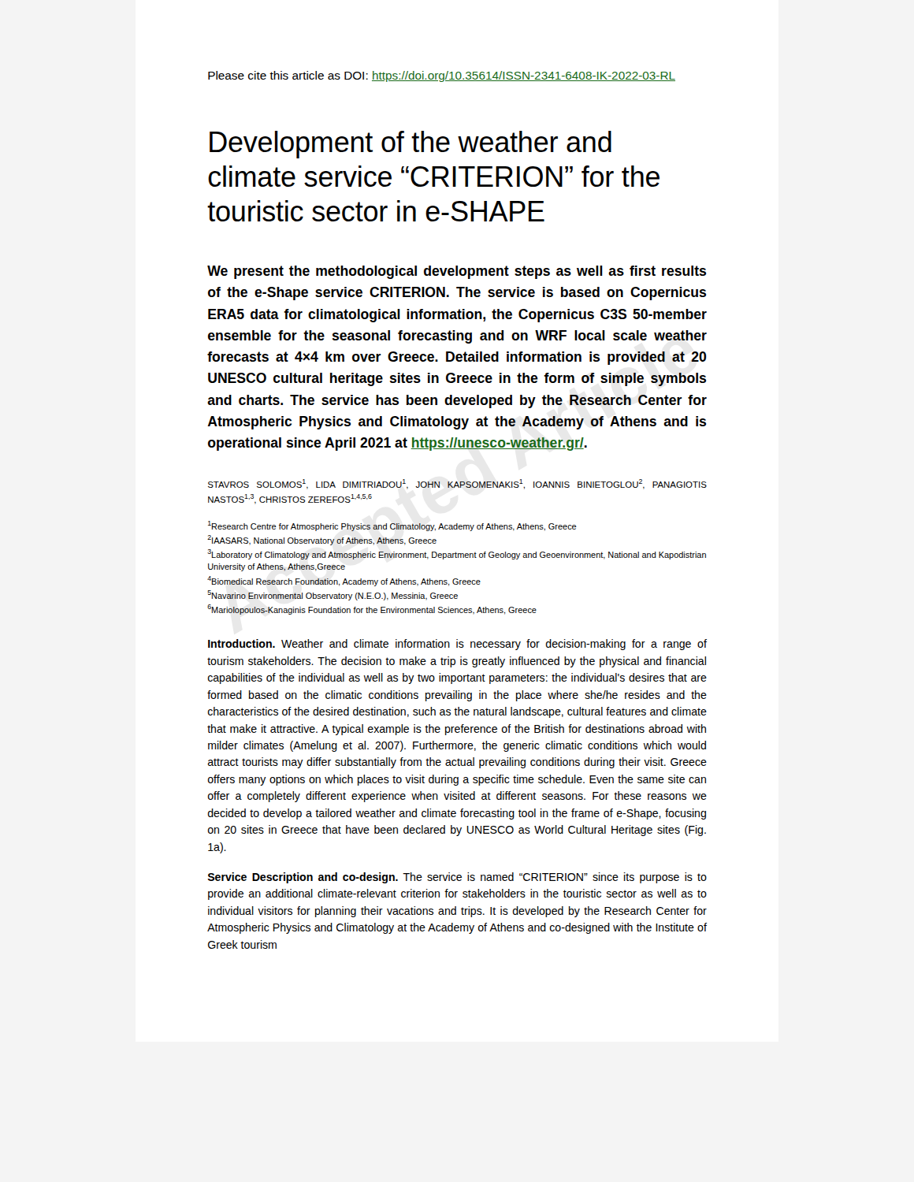Accepted Article
Please cite this article as DOI: https://doi.org/10.35614/ISSN-2341-6408-IK-2022-03-RL
Development of the weather and climate service “CRITERION” for the touristic sector in e-SHAPE
We present the methodological development steps as well as first results of the e-Shape service CRITERION. The service is based on Copernicus ERA5 data for climatological information, the Copernicus C3S 50-member ensemble for the seasonal forecasting and on WRF local scale weather forecasts at 4×4 km over Greece. Detailed information is provided at 20 UNESCO cultural heritage sites in Greece in the form of simple symbols and charts. The service has been developed by the Research Center for Atmospheric Physics and Climatology at the Academy of Athens and is operational since April 2021 at https://unesco-weather.gr/.
STAVROS SOLOMOS1, LIDA DIMITRIADOU1, JOHN KAPSOMENAKIS1, IOANNIS BINIETOGLOU2, PANAGIOTIS NASTOS1,3, CHRISTOS ZEREFOS1,4,5,6
1Research Centre for Atmospheric Physics and Climatology, Academy of Athens, Athens, Greece
2IAASARS, National Observatory of Athens, Athens, Greece
3Laboratory of Climatology and Atmospheric Environment, Department of Geology and Geoenvironment, National and Kapodistrian University of Athens, Athens,Greece
4Biomedical Research Foundation, Academy of Athens, Athens, Greece
5Navarino Environmental Observatory (N.E.O.), Messinia, Greece
6Mariolopoulos-Kanaginis Foundation for the Environmental Sciences, Athens, Greece
Introduction. Weather and climate information is necessary for decision-making for a range of tourism stakeholders. The decision to make a trip is greatly influenced by the physical and financial capabilities of the individual as well as by two important parameters: the individual's desires that are formed based on the climatic conditions prevailing in the place where she/he resides and the characteristics of the desired destination, such as the natural landscape, cultural features and climate that make it attractive. A typical example is the preference of the British for destinations abroad with milder climates (Amelung et al. 2007). Furthermore, the generic climatic conditions which would attract tourists may differ substantially from the actual prevailing conditions during their visit. Greece offers many options on which places to visit during a specific time schedule. Even the same site can offer a completely different experience when visited at different seasons. For these reasons we decided to develop a tailored weather and climate forecasting tool in the frame of e-Shape, focusing on 20 sites in Greece that have been declared by UNESCO as World Cultural Heritage sites (Fig. 1a).
Service Description and co-design. The service is named “CRITERION” since its purpose is to provide an additional climate-relevant criterion for stakeholders in the touristic sector as well as to individual visitors for planning their vacations and trips. It is developed by the Research Center for Atmospheric Physics and Climatology at the Academy of Athens and co-designed with the Institute of Greek tourism